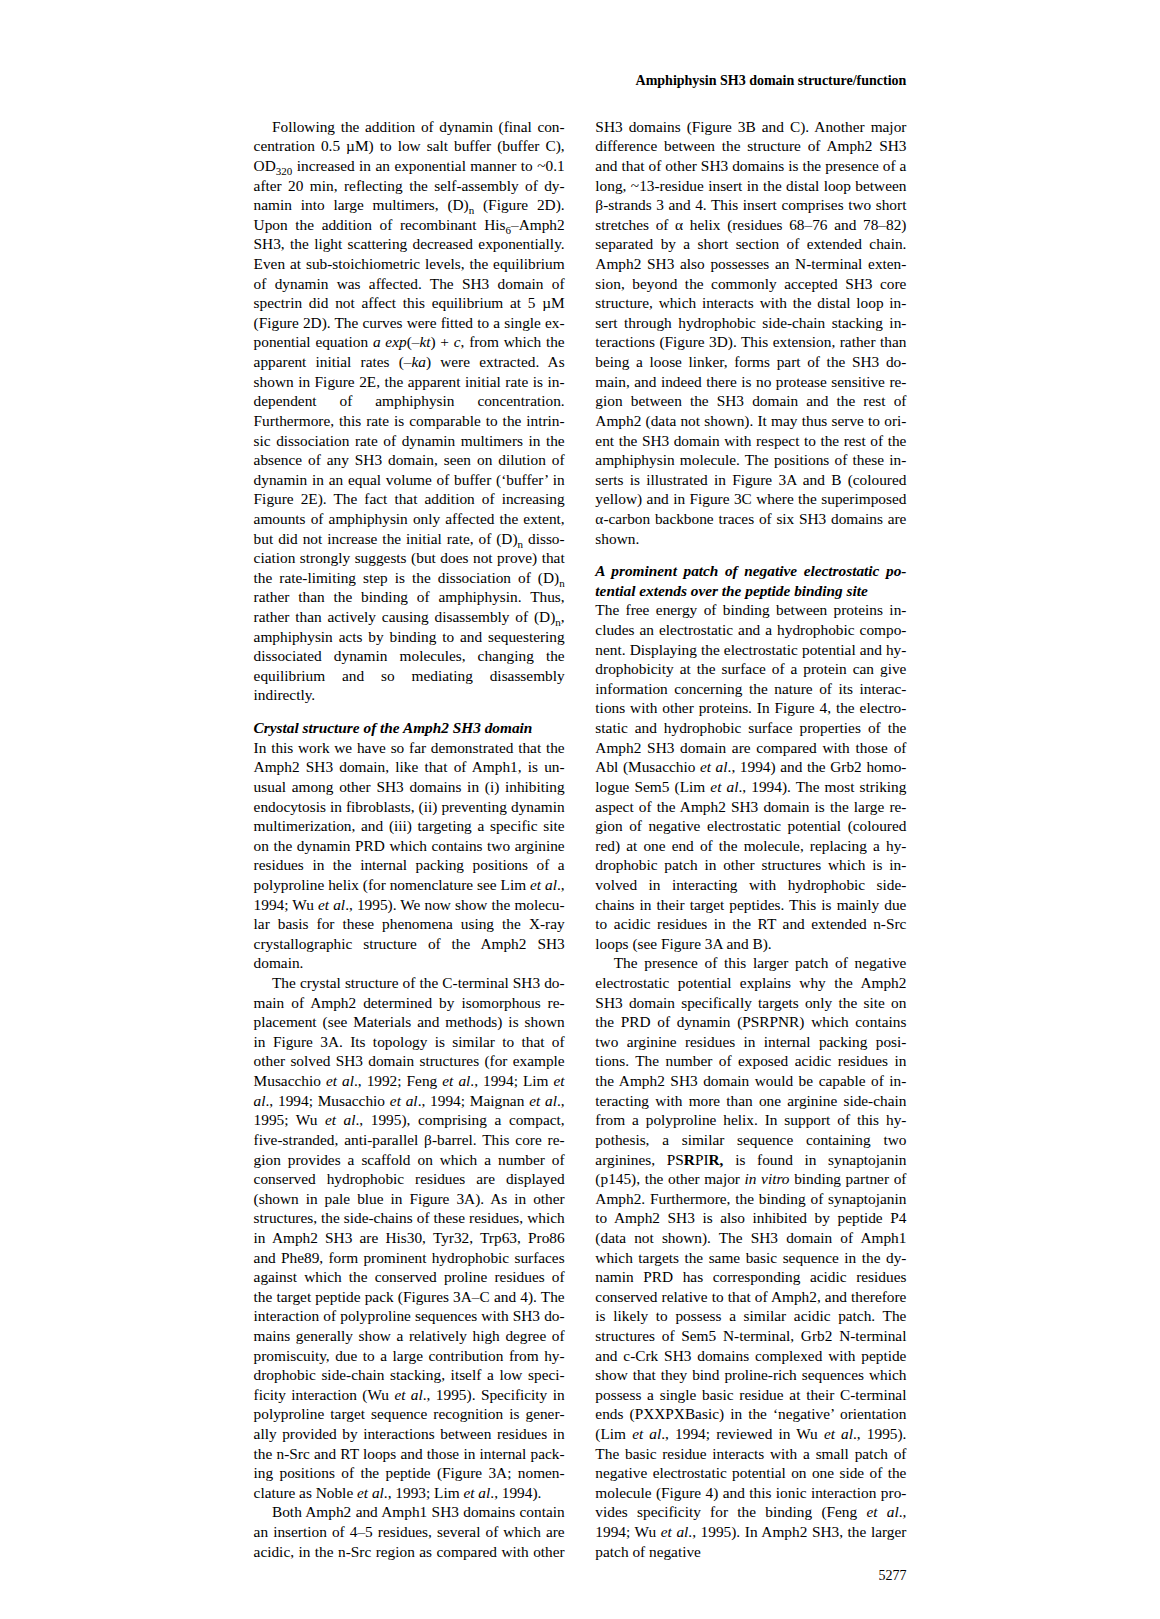Amphiphysin SH3 domain structure/function
Following the addition of dynamin (final concentration 0.5 µM) to low salt buffer (buffer C), OD320 increased in an exponential manner to ~0.1 after 20 min, reflecting the self-assembly of dynamin into large multimers, (D)n (Figure 2D). Upon the addition of recombinant His6–Amph2 SH3, the light scattering decreased exponentially. Even at sub-stoichiometric levels, the equilibrium of dynamin was affected. The SH3 domain of spectrin did not affect this equilibrium at 5 µM (Figure 2D). The curves were fitted to a single exponential equation a exp(–kt) + c, from which the apparent initial rates (–ka) were extracted. As shown in Figure 2E, the apparent initial rate is independent of amphiphysin concentration. Furthermore, this rate is comparable to the intrinsic dissociation rate of dynamin multimers in the absence of any SH3 domain, seen on dilution of dynamin in an equal volume of buffer (‘buffer’ in Figure 2E). The fact that addition of increasing amounts of amphiphysin only affected the extent, but did not increase the initial rate, of (D)n dissociation strongly suggests (but does not prove) that the rate-limiting step is the dissociation of (D)n rather than the binding of amphiphysin. Thus, rather than actively causing disassembly of (D)n, amphiphysin acts by binding to and sequestering dissociated dynamin molecules, changing the equilibrium and so mediating disassembly indirectly.
Crystal structure of the Amph2 SH3 domain
In this work we have so far demonstrated that the Amph2 SH3 domain, like that of Amph1, is unusual among other SH3 domains in (i) inhibiting endocytosis in fibroblasts, (ii) preventing dynamin multimerization, and (iii) targeting a specific site on the dynamin PRD which contains two arginine residues in the internal packing positions of a polyproline helix (for nomenclature see Lim et al., 1994; Wu et al., 1995). We now show the molecular basis for these phenomena using the X-ray crystallographic structure of the Amph2 SH3 domain.
The crystal structure of the C-terminal SH3 domain of Amph2 determined by isomorphous replacement (see Materials and methods) is shown in Figure 3A. Its topology is similar to that of other solved SH3 domain structures (for example Musacchio et al., 1992; Feng et al., 1994; Lim et al., 1994; Musacchio et al., 1994; Maignan et al., 1995; Wu et al., 1995), comprising a compact, five-stranded, anti-parallel β-barrel. This core region provides a scaffold on which a number of conserved hydrophobic residues are displayed (shown in pale blue in Figure 3A). As in other structures, the side-chains of these residues, which in Amph2 SH3 are His30, Tyr32, Trp63, Pro86 and Phe89, form prominent hydrophobic surfaces against which the conserved proline residues of the target peptide pack (Figures 3A–C and 4). The interaction of polyproline sequences with SH3 domains generally show a relatively high degree of promiscuity, due to a large contribution from hydrophobic side-chain stacking, itself a low specificity interaction (Wu et al., 1995). Specificity in polyproline target sequence recognition is generally provided by interactions between residues in the n-Src and RT loops and those in internal packing positions of the peptide (Figure 3A; nomenclature as Noble et al., 1993; Lim et al., 1994).
Both Amph2 and Amph1 SH3 domains contain an insertion of 4–5 residues, several of which are acidic, in the n-Src region as compared with other SH3 domains (Figure 3B and C). Another major difference between the structure of Amph2 SH3 and that of other SH3 domains is the presence of a long, ~13-residue insert in the distal loop between β-strands 3 and 4. This insert comprises two short stretches of α helix (residues 68–76 and 78–82) separated by a short section of extended chain. Amph2 SH3 also possesses an N-terminal extension, beyond the commonly accepted SH3 core structure, which interacts with the distal loop insert through hydrophobic side-chain stacking interactions (Figure 3D). This extension, rather than being a loose linker, forms part of the SH3 domain, and indeed there is no protease sensitive region between the SH3 domain and the rest of Amph2 (data not shown). It may thus serve to orient the SH3 domain with respect to the rest of the amphiphysin molecule. The positions of these inserts is illustrated in Figure 3A and B (coloured yellow) and in Figure 3C where the superimposed α-carbon backbone traces of six SH3 domains are shown.
A prominent patch of negative electrostatic potential extends over the peptide binding site
The free energy of binding between proteins includes an electrostatic and a hydrophobic component. Displaying the electrostatic potential and hydrophobicity at the surface of a protein can give information concerning the nature of its interactions with other proteins. In Figure 4, the electrostatic and hydrophobic surface properties of the Amph2 SH3 domain are compared with those of Abl (Musacchio et al., 1994) and the Grb2 homologue Sem5 (Lim et al., 1994). The most striking aspect of the Amph2 SH3 domain is the large region of negative electrostatic potential (coloured red) at one end of the molecule, replacing a hydrophobic patch in other structures which is involved in interacting with hydrophobic side-chains in their target peptides. This is mainly due to acidic residues in the RT and extended n-Src loops (see Figure 3A and B).
The presence of this larger patch of negative electrostatic potential explains why the Amph2 SH3 domain specifically targets only the site on the PRD of dynamin (PSRPNR) which contains two arginine residues in internal packing positions. The number of exposed acidic residues in the Amph2 SH3 domain would be capable of interacting with more than one arginine side-chain from a polyproline helix. In support of this hypothesis, a similar sequence containing two arginines, PSRPIR, is found in synaptojanin (p145), the other major in vitro binding partner of Amph2. Furthermore, the binding of synaptojanin to Amph2 SH3 is also inhibited by peptide P4 (data not shown). The SH3 domain of Amph1 which targets the same basic sequence in the dynamin PRD has corresponding acidic residues conserved relative to that of Amph2, and therefore is likely to possess a similar acidic patch. The structures of Sem5 N-terminal, Grb2 N-terminal and c-Crk SH3 domains complexed with peptide show that they bind proline-rich sequences which possess a single basic residue at their C-terminal ends (PXXPXBasic) in the ‘negative’ orientation (Lim et al., 1994; reviewed in Wu et al., 1995). The basic residue interacts with a small patch of negative electrostatic potential on one side of the molecule (Figure 4) and this ionic interaction provides specificity for the binding (Feng et al., 1994; Wu et al., 1995). In Amph2 SH3, the larger patch of negative
5277